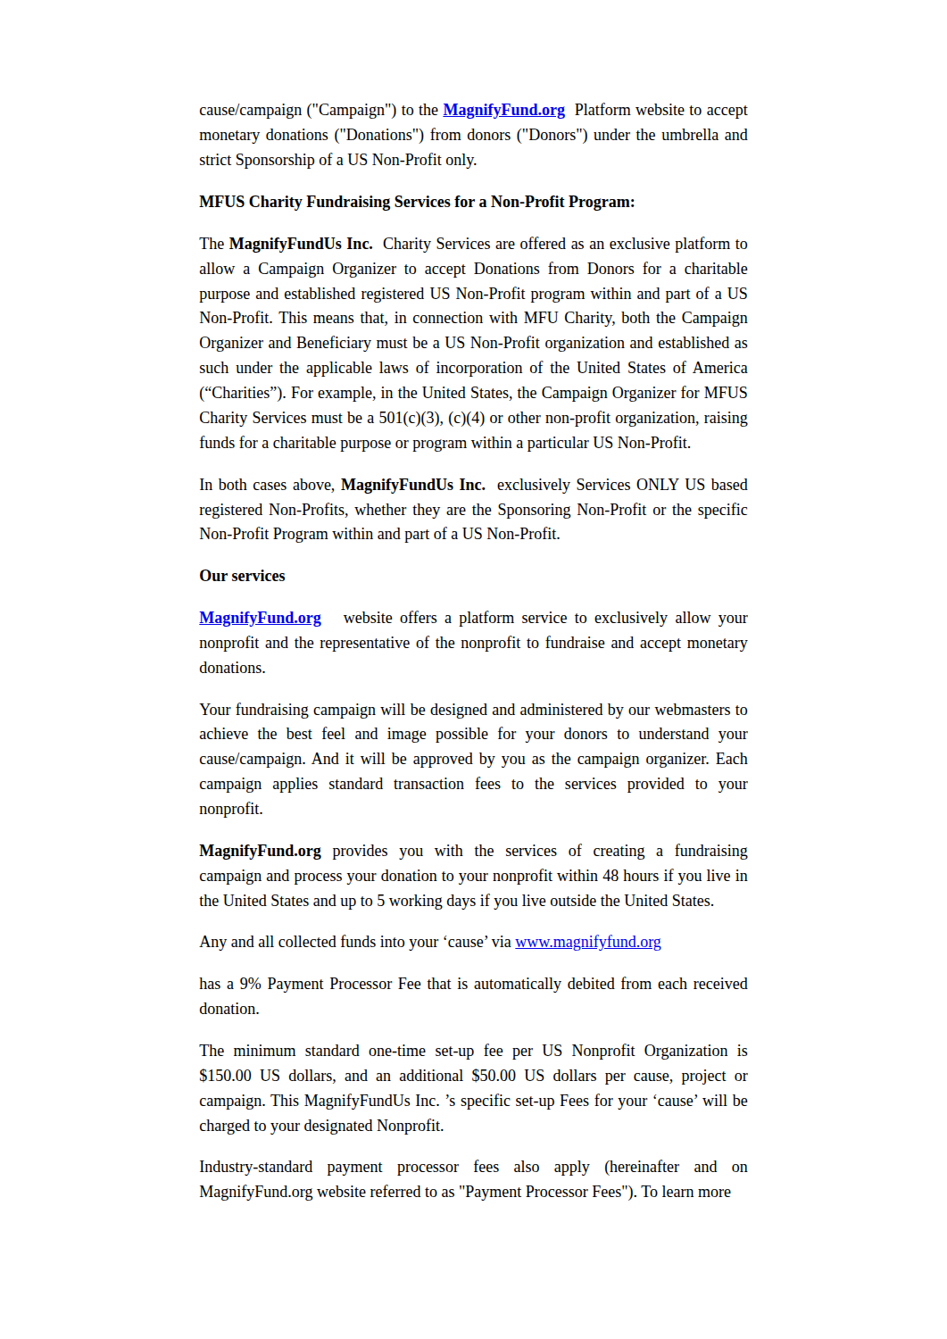cause/campaign ("Campaign") to the MagnifyFund.org Platform website to accept monetary donations ("Donations") from donors ("Donors") under the umbrella and strict Sponsorship of a US Non-Profit only.
MFUS Charity Fundraising Services for a Non-Profit Program:
The MagnifyFundUs Inc. Charity Services are offered as an exclusive platform to allow a Campaign Organizer to accept Donations from Donors for a charitable purpose and established registered US Non-Profit program within and part of a US Non-Profit. This means that, in connection with MFU Charity, both the Campaign Organizer and Beneficiary must be a US Non-Profit organization and established as such under the applicable laws of incorporation of the United States of America (“Charities”). For example, in the United States, the Campaign Organizer for MFUS Charity Services must be a 501(c)(3), (c)(4) or other non-profit organization, raising funds for a charitable purpose or program within a particular US Non-Profit.
In both cases above, MagnifyFundUs Inc. exclusively Services ONLY US based registered Non-Profits, whether they are the Sponsoring Non-Profit or the specific Non-Profit Program within and part of a US Non-Profit.
Our services
MagnifyFund.org website offers a platform service to exclusively allow your nonprofit and the representative of the nonprofit to fundraise and accept monetary donations.
Your fundraising campaign will be designed and administered by our webmasters to achieve the best feel and image possible for your donors to understand your cause/campaign. And it will be approved by you as the campaign organizer. Each campaign applies standard transaction fees to the services provided to your nonprofit.
MagnifyFund.org provides you with the services of creating a fundraising campaign and process your donation to your nonprofit within 48 hours if you live in the United States and up to 5 working days if you live outside the United States.
Any and all collected funds into your ‘cause’ via www.magnifyfund.org
has a 9% Payment Processor Fee that is automatically debited from each received donation.
The minimum standard one-time set-up fee per US Nonprofit Organization is $150.00 US dollars, and an additional $50.00 US dollars per cause, project or campaign. This MagnifyFundUs Inc. ’s specific set-up Fees for your ‘cause’ will be charged to your designated Nonprofit.
Industry-standard payment processor fees also apply (hereinafter and on MagnifyFund.org website referred to as "Payment Processor Fees"). To learn more